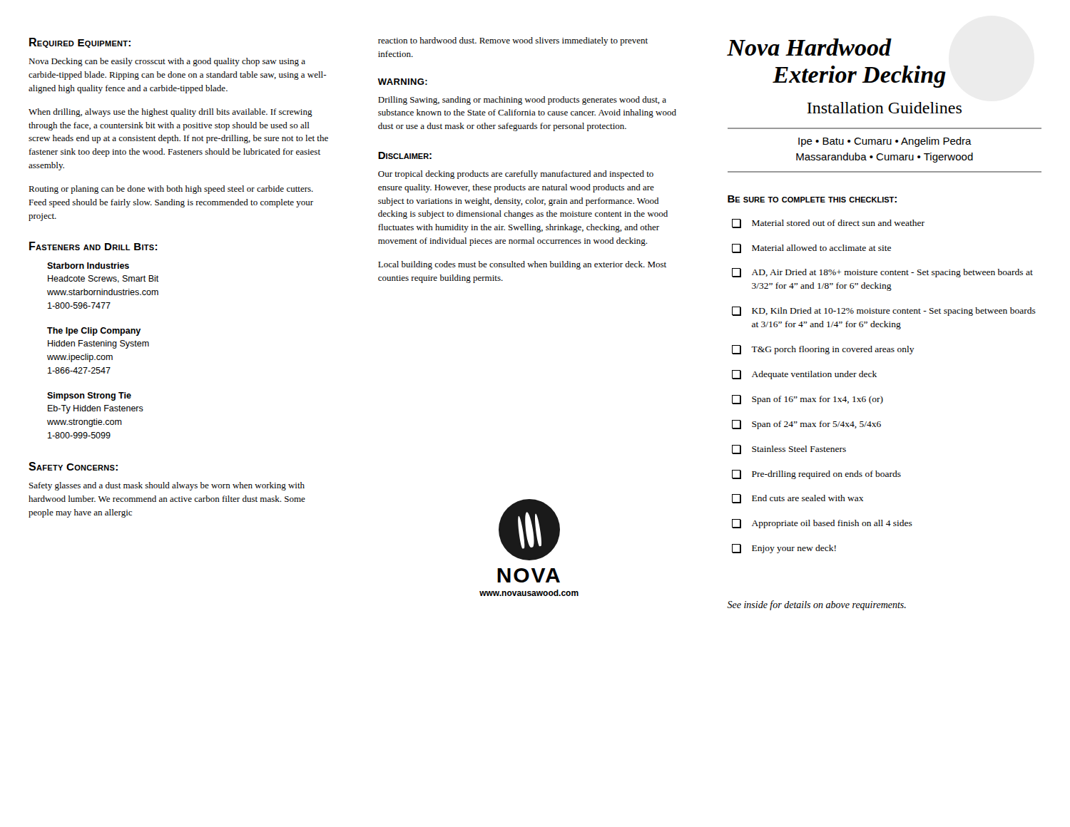Required Equipment:
Nova Decking can be easily crosscut with a good quality chop saw using a carbide-tipped blade. Ripping can be done on a standard table saw, using a well-aligned high quality fence and a carbide-tipped blade.
When drilling, always use the highest quality drill bits available. If screwing through the face, a countersink bit with a positive stop should be used so all screw heads end up at a consistent depth. If not pre-drilling, be sure not to let the fastener sink too deep into the wood. Fasteners should be lubricated for easiest assembly.
Routing or planing can be done with both high speed steel or carbide cutters. Feed speed should be fairly slow. Sanding is recommended to complete your project.
Fasteners and Drill Bits:
Starborn Industries
Headcote Screws, Smart Bit
www.starbornindustries.com
1-800-596-7477
The Ipe Clip Company
Hidden Fastening System
www.ipeclip.com
1-866-427-2547
Simpson Strong Tie
Eb-Ty Hidden Fasteners
www.strongtie.com
1-800-999-5099
Safety Concerns:
Safety glasses and a dust mask should always be worn when working with hardwood lumber. We recommend an active carbon filter dust mask. Some people may have an allergic
reaction to hardwood dust. Remove wood slivers immediately to prevent infection.
WARNING:
Drilling Sawing, sanding or machining wood products generates wood dust, a substance known to the State of California to cause cancer. Avoid inhaling wood dust or use a dust mask or other safeguards for personal protection.
Disclaimer:
Our tropical decking products are carefully manufactured and inspected to ensure quality. However, these products are natural wood products and are subject to variations in weight, density, color, grain and performance. Wood decking is subject to dimensional changes as the moisture content in the wood fluctuates with humidity in the air. Swelling, shrinkage, checking, and other movement of individual pieces are normal occurrences in wood decking.
Local building codes must be consulted when building an exterior deck. Most counties require building permits.
NOVA
www.novausawood.com
Nova HardwoodExterior Decking
Installation Guidelines
Ipe • Batu • Cumaru • Angelim Pedra
Massaranduba • Cumaru • Tigerwood
Be sure to complete this checklist:
Material stored out of direct sun and weather
Material allowed to acclimate at site
AD, Air Dried at 18%+ moisture content - Set spacing between boards at 3/32” for 4” and 1/8” for 6” decking
KD, Kiln Dried at 10-12% moisture content - Set spacing between boards at 3/16” for 4” and 1/4” for 6” decking
T&G porch flooring in covered areas only
Adequate ventilation under deck
Span of 16” max for 1x4, 1x6 (or)
Span of 24” max for 5/4x4, 5/4x6
Stainless Steel Fasteners
Pre-drilling required on ends of boards
End cuts are sealed with wax
Appropriate oil based finish on all 4 sides
Enjoy your new deck!
See inside for details on above requirements.